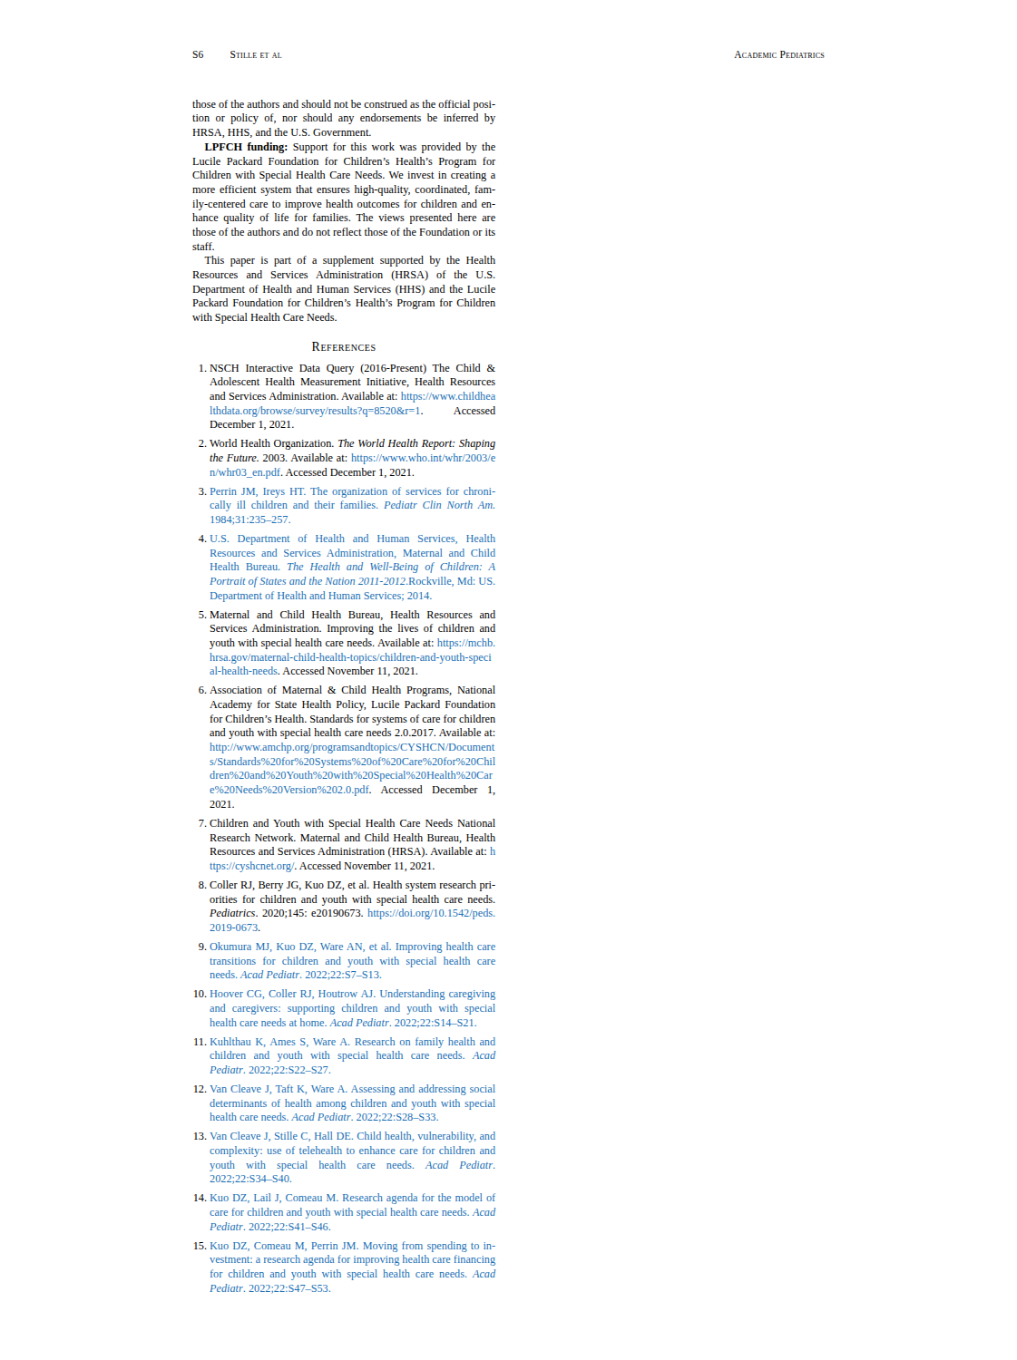S6 Stille et al Academic Pediatrics
those of the authors and should not be construed as the official position or policy of, nor should any endorsements be inferred by HRSA, HHS, and the U.S. Government.
LPFCH funding: Support for this work was provided by the Lucile Packard Foundation for Children’s Health’s Program for Children with Special Health Care Needs. We invest in creating a more efficient system that ensures high-quality, coordinated, family-centered care to improve health outcomes for children and enhance quality of life for families. The views presented here are those of the authors and do not reflect those of the Foundation or its staff.
This paper is part of a supplement supported by the Health Resources and Services Administration (HRSA) of the U.S. Department of Health and Human Services (HHS) and the Lucile Packard Foundation for Children’s Health’s Program for Children with Special Health Care Needs.
References
NSCH Interactive Data Query (2016-Present) The Child & Adolescent Health Measurement Initiative, Health Resources and Services Administration. Available at: https://www.childhealthdata.org/browse/survey/results?q=8520&r=1. Accessed December 1, 2021.
World Health Organization. The World Health Report: Shaping the Future. 2003. Available at: https://www.who.int/whr/2003/en/whr03_en.pdf. Accessed December 1, 2021.
Perrin JM, Ireys HT. The organization of services for chronically ill children and their families. Pediatr Clin North Am. 1984;31:235–257.
U.S. Department of Health and Human Services, Health Resources and Services Administration, Maternal and Child Health Bureau. The Health and Well-Being of Children: A Portrait of States and the Nation 2011-2012.Rockville, Md: US. Department of Health and Human Services; 2014.
Maternal and Child Health Bureau, Health Resources and Services Administration. Improving the lives of children and youth with special health care needs. Available at: https://mchb.hrsa.gov/maternal-child-health-topics/children-and-youth-special-health-needs. Accessed November 11, 2021.
Association of Maternal & Child Health Programs, National Academy for State Health Policy, Lucile Packard Foundation for Children’s Health. Standards for systems of care for children and youth with special health care needs 2.0.2017. Available at: http://www.amchp.org/programsandtopics/CYSHCN/Documents/Standards%20for%20Systems%20of%20Care%20for%20Children%20and%20Youth%20with%20Special%20Health%20Care%20Needs%20Version%202.0.pdf. Accessed December 1, 2021.
Children and Youth with Special Health Care Needs National Research Network. Maternal and Child Health Bureau, Health Resources and Services Administration (HRSA). Available at: https://cyshcnet.org/. Accessed November 11, 2021.
Coller RJ, Berry JG, Kuo DZ, et al. Health system research priorities for children and youth with special health care needs. Pediatrics. 2020;145: e20190673. https://doi.org/10.1542/peds.2019-0673.
Okumura MJ, Kuo DZ, Ware AN, et al. Improving health care transitions for children and youth with special health care needs. Acad Pediatr. 2022;22:S7–S13.
Hoover CG, Coller RJ, Houtrow AJ. Understanding caregiving and caregivers: supporting children and youth with special health care needs at home. Acad Pediatr. 2022;22:S14–S21.
Kuhlthau K, Ames S, Ware A. Research on family health and children and youth with special health care needs. Acad Pediatr. 2022;22:S22–S27.
Van Cleave J, Taft K, Ware A. Assessing and addressing social determinants of health among children and youth with special health care needs. Acad Pediatr. 2022;22:S28–S33.
Van Cleave J, Stille C, Hall DE. Child health, vulnerability, and complexity: use of telehealth to enhance care for children and youth with special health care needs. Acad Pediatr. 2022;22:S34–S40.
Kuo DZ, Lail J, Comeau M. Research agenda for the model of care for children and youth with special health care needs. Acad Pediatr. 2022;22:S41–S46.
Kuo DZ, Comeau M, Perrin JM. Moving from spending to investment: a research agenda for improving health care financing for children and youth with special health care needs. Acad Pediatr. 2022;22:S47–S53.